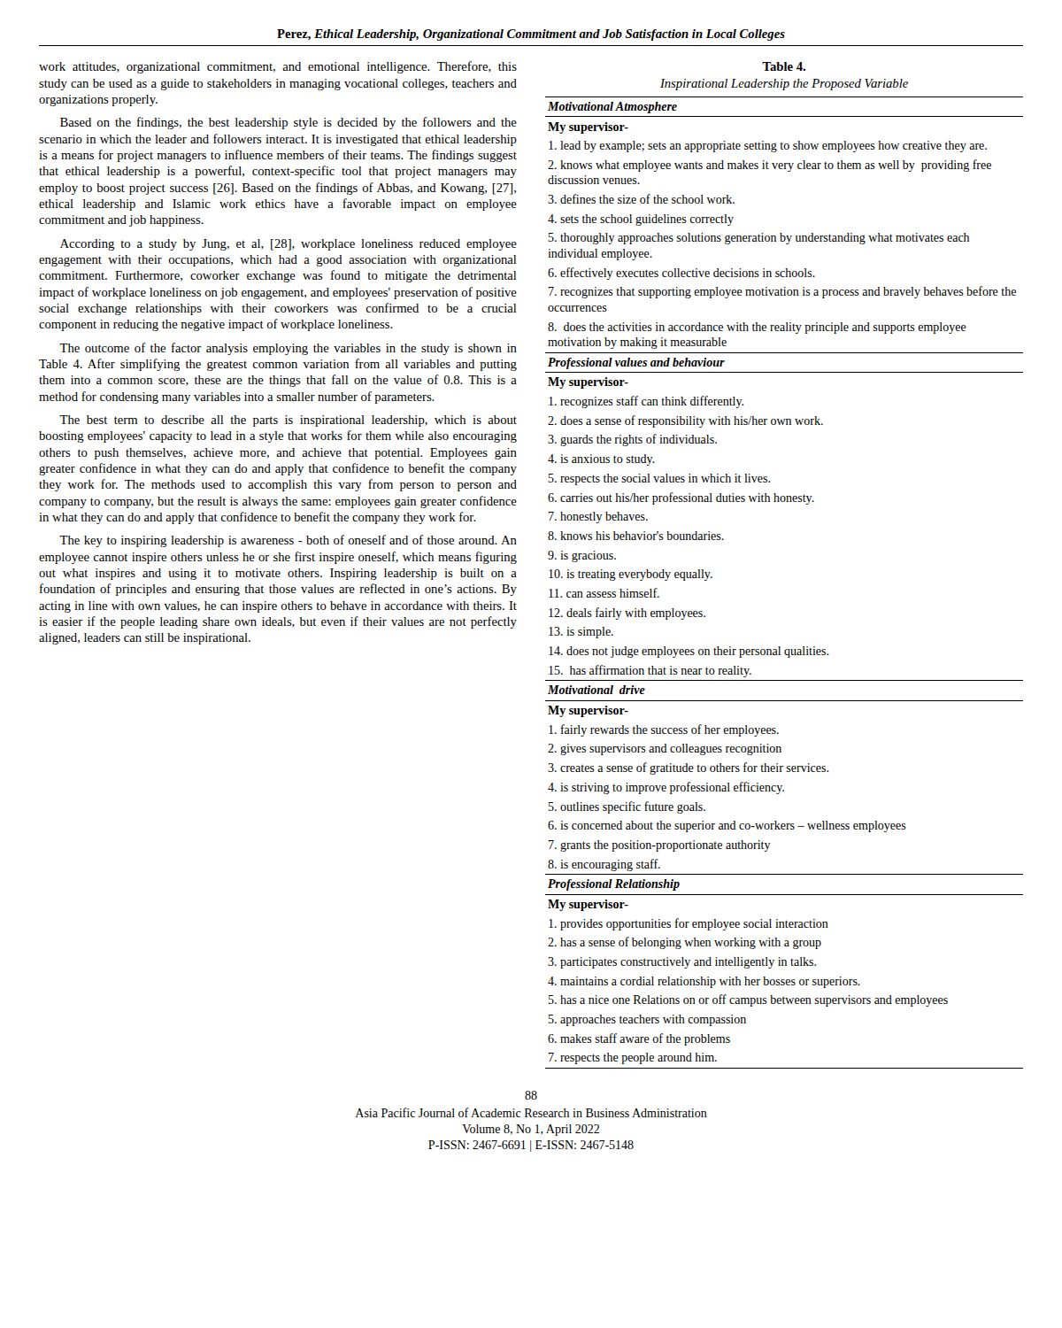Perez, Ethical Leadership, Organizational Commitment and Job Satisfaction in Local Colleges
work attitudes, organizational commitment, and emotional intelligence. Therefore, this study can be used as a guide to stakeholders in managing vocational colleges, teachers and organizations properly.
Based on the findings, the best leadership style is decided by the followers and the scenario in which the leader and followers interact. It is investigated that ethical leadership is a means for project managers to influence members of their teams. The findings suggest that ethical leadership is a powerful, context-specific tool that project managers may employ to boost project success [26]. Based on the findings of Abbas, and Kowang, [27], ethical leadership and Islamic work ethics have a favorable impact on employee commitment and job happiness.
According to a study by Jung, et al, [28], workplace loneliness reduced employee engagement with their occupations, which had a good association with organizational commitment. Furthermore, coworker exchange was found to mitigate the detrimental impact of workplace loneliness on job engagement, and employees' preservation of positive social exchange relationships with their coworkers was confirmed to be a crucial component in reducing the negative impact of workplace loneliness.
The outcome of the factor analysis employing the variables in the study is shown in Table 4. After simplifying the greatest common variation from all variables and putting them into a common score, these are the things that fall on the value of 0.8. This is a method for condensing many variables into a smaller number of parameters.
The best term to describe all the parts is inspirational leadership, which is about boosting employees' capacity to lead in a style that works for them while also encouraging others to push themselves, achieve more, and achieve that potential. Employees gain greater confidence in what they can do and apply that confidence to benefit the company they work for. The methods used to accomplish this vary from person to person and company to company, but the result is always the same: employees gain greater confidence in what they can do and apply that confidence to benefit the company they work for.
The key to inspiring leadership is awareness - both of oneself and of those around. An employee cannot inspire others unless he or she first inspire oneself, which means figuring out what inspires and using it to motivate others. Inspiring leadership is built on a foundation of principles and ensuring that those values are reflected in one’s actions. By acting in line with own values, he can inspire others to behave in accordance with theirs. It is easier if the people leading share own ideals, but even if their values are not perfectly aligned, leaders can still be inspirational.
Table 4. Inspirational Leadership the Proposed Variable
| Motivational Atmosphere |
| My supervisor- |
| 1. lead by example; sets an appropriate setting to show employees how creative they are. |
| 2. knows what employee wants and makes it very clear to them as well by providing free discussion venues. |
| 3. defines the size of the school work. |
| 4. sets the school guidelines correctly |
| 5. thoroughly approaches solutions generation by understanding what motivates each individual employee. |
| 6. effectively executes collective decisions in schools. |
| 7. recognizes that supporting employee motivation is a process and bravely behaves before the occurrences |
| 8. does the activities in accordance with the reality principle and supports employee motivation by making it measurable |
| Professional values and behaviour |
| My supervisor- |
| 1. recognizes staff can think differently. |
| 2. does a sense of responsibility with his/her own work. |
| 3. guards the rights of individuals. |
| 4. is anxious to study. |
| 5. respects the social values in which it lives. |
| 6. carries out his/her professional duties with honesty. |
| 7. honestly behaves. |
| 8. knows his behavior's boundaries. |
| 9. is gracious. |
| 10. is treating everybody equally. |
| 11. can assess himself. |
| 12. deals fairly with employees. |
| 13. is simple. |
| 14. does not judge employees on their personal qualities. |
| 15. has affirmation that is near to reality. |
| Motivational drive |
| My supervisor- |
| 1. fairly rewards the success of her employees. |
| 2. gives supervisors and colleagues recognition |
| 3. creates a sense of gratitude to others for their services. |
| 4. is striving to improve professional efficiency. |
| 5. outlines specific future goals. |
| 6. is concerned about the superior and co-workers – wellness employees |
| 7. grants the position-proportionate authority |
| 8. is encouraging staff. |
| Professional Relationship |
| My supervisor- |
| 1. provides opportunities for employee social interaction |
| 2. has a sense of belonging when working with a group |
| 3. participates constructively and intelligently in talks. |
| 4. maintains a cordial relationship with her bosses or superiors. |
| 5. has a nice one Relations on or off campus between supervisors and employees |
| 5. approaches teachers with compassion |
| 6. makes staff aware of the problems |
| 7. respects the people around him. |
88 Asia Pacific Journal of Academic Research in Business Administration
Volume 8, No 1, April 2022
P-ISSN: 2467-6691 | E-ISSN: 2467-5148